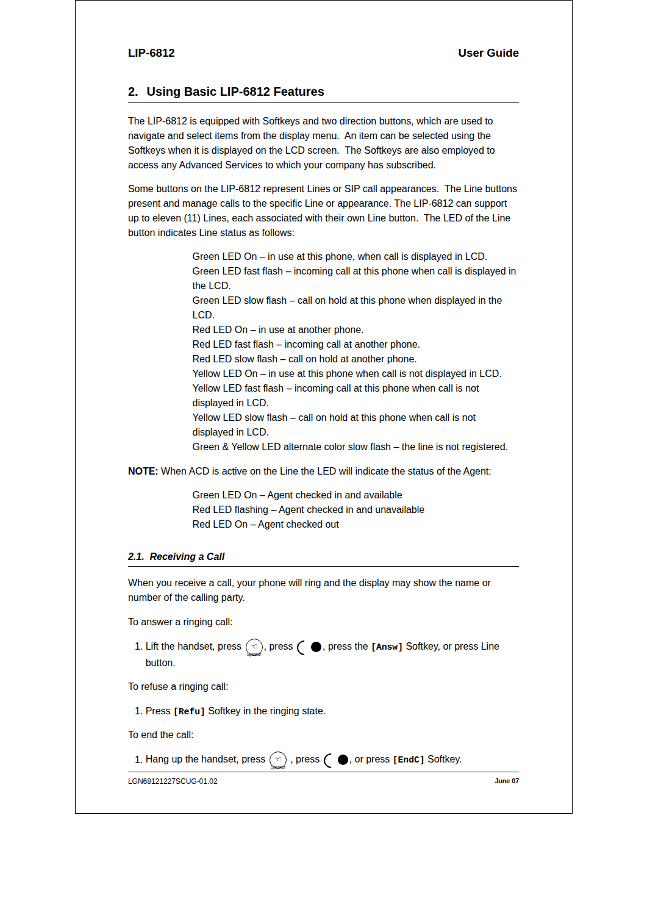LIP-6812 User Guide
2. Using Basic LIP-6812 Features
The LIP-6812 is equipped with Softkeys and two direction buttons, which are used to navigate and select items from the display menu. An item can be selected using the Softkeys when it is displayed on the LCD screen. The Softkeys are also employed to access any Advanced Services to which your company has subscribed.
Some buttons on the LIP-6812 represent Lines or SIP call appearances. The Line buttons present and manage calls to the specific Line or appearance. The LIP-6812 can support up to eleven (11) Lines, each associated with their own Line button. The LED of the Line button indicates Line status as follows:
Green LED On – in use at this phone, when call is displayed in LCD.
Green LED fast flash – incoming call at this phone when call is displayed in the LCD.
Green LED slow flash – call on hold at this phone when displayed in the LCD.
Red LED On – in use at another phone.
Red LED fast flash – incoming call at another phone.
Red LED slow flash – call on hold at another phone.
Yellow LED On – in use at this phone when call is not displayed in LCD.
Yellow LED fast flash – incoming call at this phone when call is not displayed in LCD.
Yellow LED slow flash – call on hold at this phone when call is not displayed in LCD.
Green & Yellow LED alternate color slow flash – the line is not registered.
NOTE: When ACD is active on the Line the LED will indicate the status of the Agent:
Green LED On – Agent checked in and available
Red LED flashing – Agent checked in and unavailable
Red LED On – Agent checked out
2.1. Receiving a Call
When you receive a call, your phone will ring and the display may show the name or number of the calling party.
To answer a ringing call:
Lift the handset, press ☜Speaker, press , press the [Answ] Softkey, or press Line button.
To refuse a ringing call:
Press [Refu] Softkey in the ringing state.
To end the call:
Hang up the handset, press ☜Speaker , press , or press [EndC] Softkey.
LGN68121227SCUG-01.02 June 07